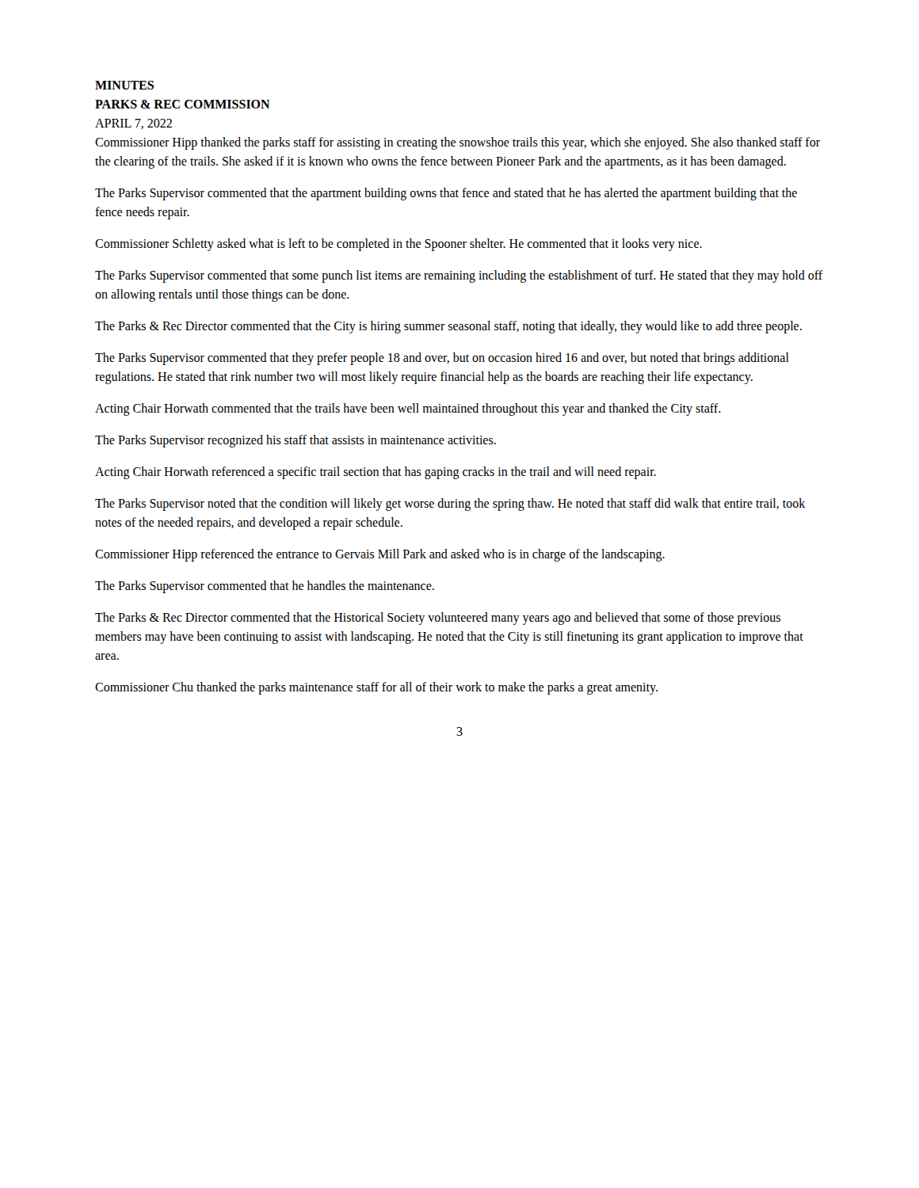MINUTES
PARKS & REC COMMISSION
APRIL 7, 2022
Commissioner Hipp thanked the parks staff for assisting in creating the snowshoe trails this year, which she enjoyed. She also thanked staff for the clearing of the trails. She asked if it is known who owns the fence between Pioneer Park and the apartments, as it has been damaged.
The Parks Supervisor commented that the apartment building owns that fence and stated that he has alerted the apartment building that the fence needs repair.
Commissioner Schletty asked what is left to be completed in the Spooner shelter. He commented that it looks very nice.
The Parks Supervisor commented that some punch list items are remaining including the establishment of turf. He stated that they may hold off on allowing rentals until those things can be done.
The Parks & Rec Director commented that the City is hiring summer seasonal staff, noting that ideally, they would like to add three people.
The Parks Supervisor commented that they prefer people 18 and over, but on occasion hired 16 and over, but noted that brings additional regulations. He stated that rink number two will most likely require financial help as the boards are reaching their life expectancy.
Acting Chair Horwath commented that the trails have been well maintained throughout this year and thanked the City staff.
The Parks Supervisor recognized his staff that assists in maintenance activities.
Acting Chair Horwath referenced a specific trail section that has gaping cracks in the trail and will need repair.
The Parks Supervisor noted that the condition will likely get worse during the spring thaw. He noted that staff did walk that entire trail, took notes of the needed repairs, and developed a repair schedule.
Commissioner Hipp referenced the entrance to Gervais Mill Park and asked who is in charge of the landscaping.
The Parks Supervisor commented that he handles the maintenance.
The Parks & Rec Director commented that the Historical Society volunteered many years ago and believed that some of those previous members may have been continuing to assist with landscaping. He noted that the City is still finetuning its grant application to improve that area.
Commissioner Chu thanked the parks maintenance staff for all of their work to make the parks a great amenity.
3